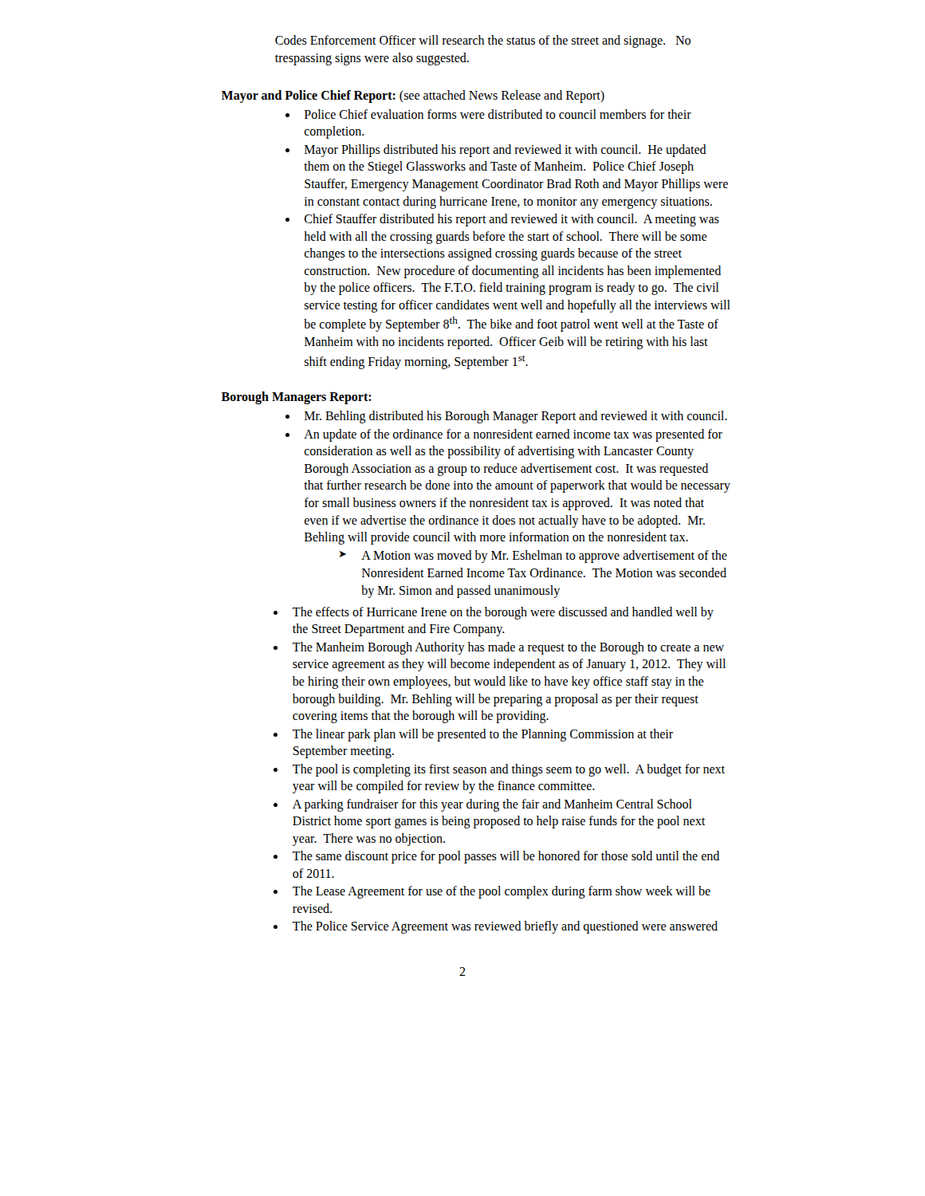Codes Enforcement Officer will research the status of the street and signage. No trespassing signs were also suggested.
Mayor and Police Chief Report: (see attached News Release and Report)
Police Chief evaluation forms were distributed to council members for their completion.
Mayor Phillips distributed his report and reviewed it with council. He updated them on the Stiegel Glassworks and Taste of Manheim. Police Chief Joseph Stauffer, Emergency Management Coordinator Brad Roth and Mayor Phillips were in constant contact during hurricane Irene, to monitor any emergency situations.
Chief Stauffer distributed his report and reviewed it with council. A meeting was held with all the crossing guards before the start of school. There will be some changes to the intersections assigned crossing guards because of the street construction. New procedure of documenting all incidents has been implemented by the police officers. The F.T.O. field training program is ready to go. The civil service testing for officer candidates went well and hopefully all the interviews will be complete by September 8th. The bike and foot patrol went well at the Taste of Manheim with no incidents reported. Officer Geib will be retiring with his last shift ending Friday morning, September 1st.
Borough Managers Report:
Mr. Behling distributed his Borough Manager Report and reviewed it with council.
An update of the ordinance for a nonresident earned income tax was presented for consideration as well as the possibility of advertising with Lancaster County Borough Association as a group to reduce advertisement cost. It was requested that further research be done into the amount of paperwork that would be necessary for small business owners if the nonresident tax is approved. It was noted that even if we advertise the ordinance it does not actually have to be adopted. Mr. Behling will provide council with more information on the nonresident tax.
A Motion was moved by Mr. Eshelman to approve advertisement of the Nonresident Earned Income Tax Ordinance. The Motion was seconded by Mr. Simon and passed unanimously
The effects of Hurricane Irene on the borough were discussed and handled well by the Street Department and Fire Company.
The Manheim Borough Authority has made a request to the Borough to create a new service agreement as they will become independent as of January 1, 2012. They will be hiring their own employees, but would like to have key office staff stay in the borough building. Mr. Behling will be preparing a proposal as per their request covering items that the borough will be providing.
The linear park plan will be presented to the Planning Commission at their September meeting.
The pool is completing its first season and things seem to go well. A budget for next year will be compiled for review by the finance committee.
A parking fundraiser for this year during the fair and Manheim Central School District home sport games is being proposed to help raise funds for the pool next year. There was no objection.
The same discount price for pool passes will be honored for those sold until the end of 2011.
The Lease Agreement for use of the pool complex during farm show week will be revised.
The Police Service Agreement was reviewed briefly and questioned were answered
2